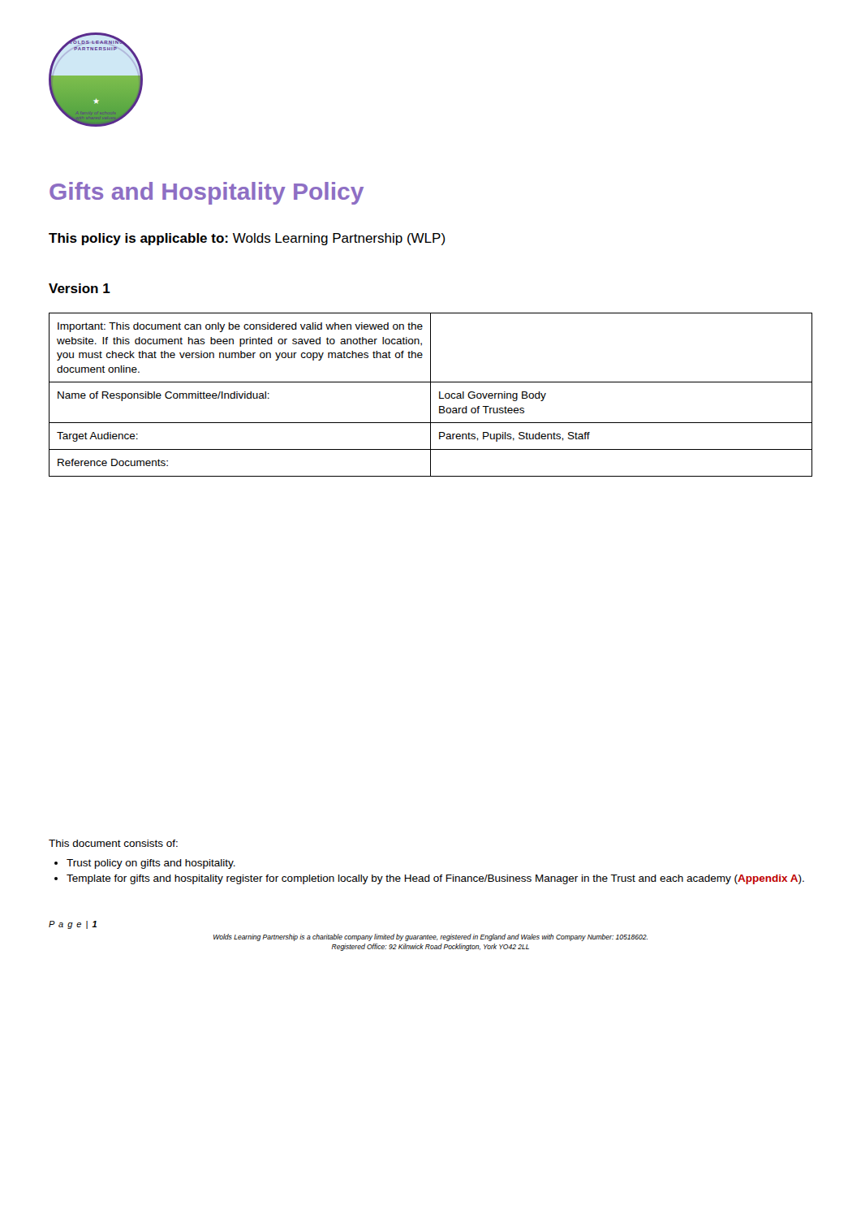WOLDS LEARNING PARTNERSHIP
★
A family of schools
with shared values
Gifts and Hospitality Policy
This policy is applicable to: Wolds Learning Partnership (WLP)
Version 1
| Important: This document can only be considered valid when viewed on the website. If this document has been printed or saved to another location, you must check that the version number on your copy matches that of the document online. | |
| Name of Responsible Committee/Individual: | Local Governing Body Board of Trustees |
| Target Audience: | Parents, Pupils, Students, Staff |
| Reference Documents: | |
This document consists of:
Trust policy on gifts and hospitality.
Template for gifts and hospitality register for completion locally by the Head of Finance/Business Manager in the Trust and each academy (Appendix A).
P a g e | 1
Wolds Learning Partnership is a charitable company limited by guarantee, registered in England and Wales with Company Number: 10518602.
Registered Office: 92 Kilnwick Road Pocklington, York YO42 2LL